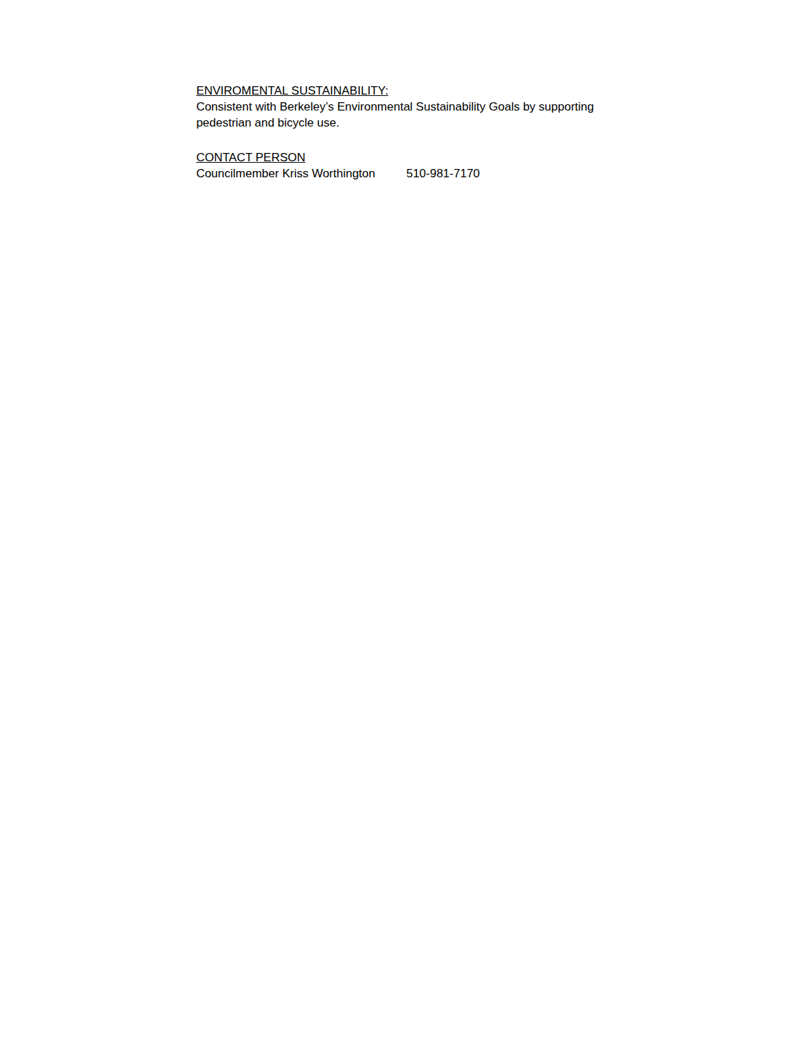ENVIROMENTAL SUSTAINABILITY:
Consistent with Berkeley’s Environmental Sustainability Goals by supporting pedestrian and bicycle use.
CONTACT PERSON
Councilmember Kriss Worthington 510-981-7170